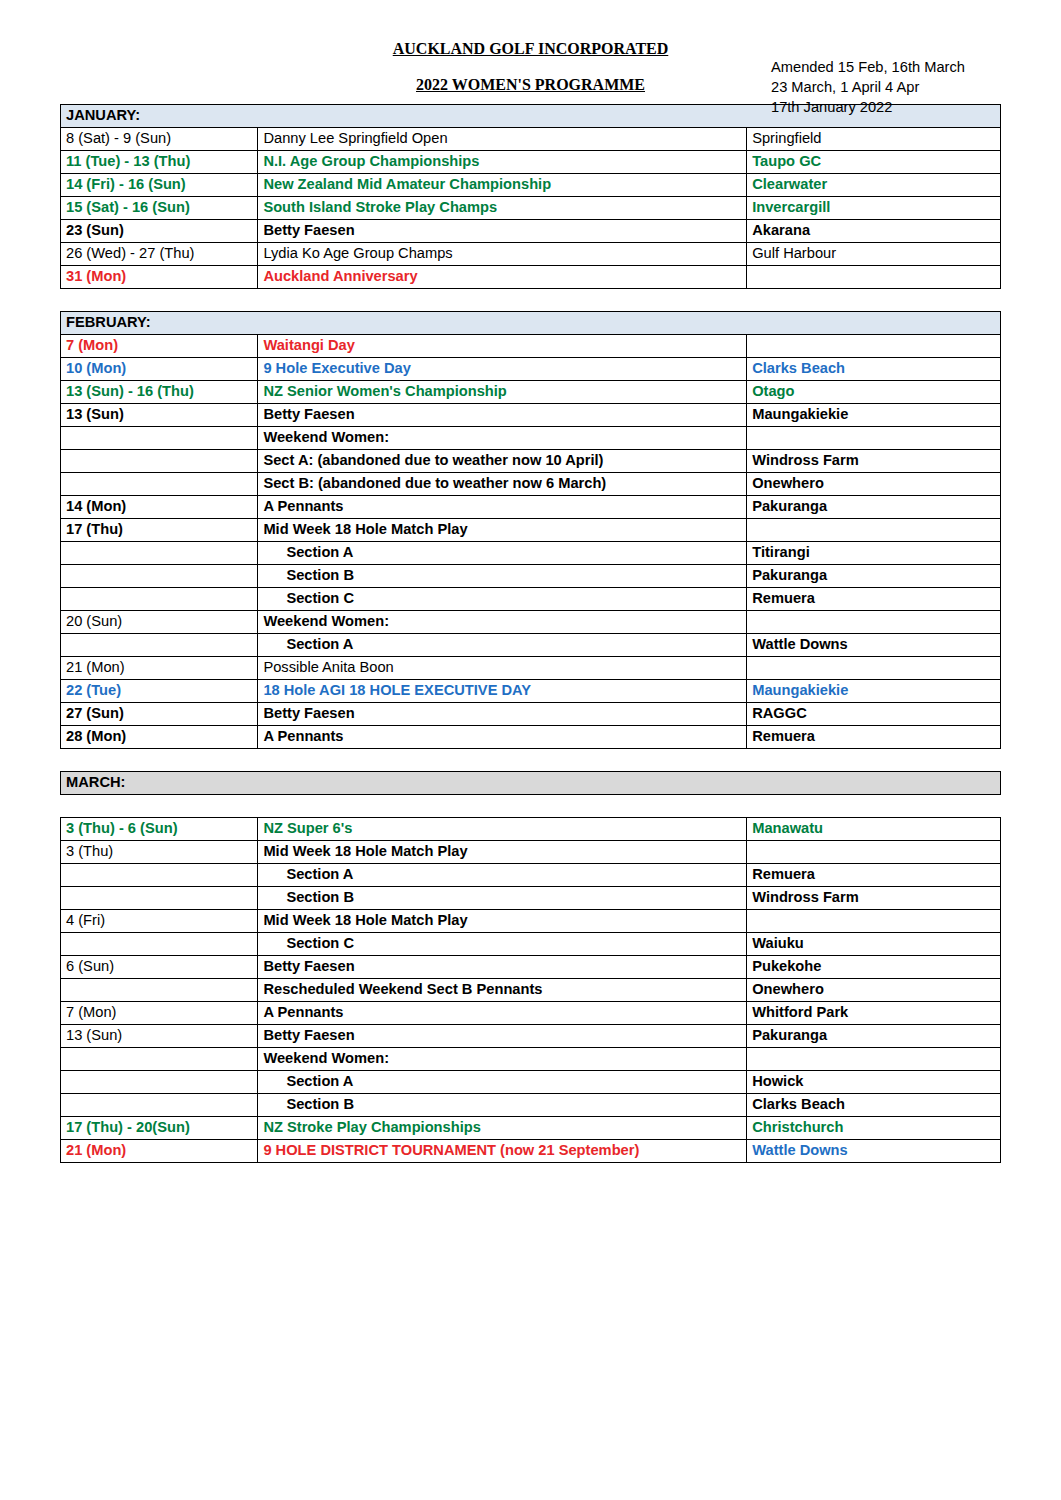AUCKLAND GOLF INCORPORATED
2022 WOMEN'S PROGRAMME
Amended 15 Feb, 16th March
23 March, 1 April 4 Apr
17th January 2022
| JANUARY: | |
| 8 (Sat) - 9 (Sun) | Danny Lee Springfield Open | Springfield |
| 11 (Tue) - 13 (Thu) | N.I. Age Group Championships | Taupo GC |
| 14 (Fri) - 16 (Sun) | New Zealand Mid Amateur Championship | Clearwater |
| 15 (Sat) - 16 (Sun) | South Island Stroke Play Champs | Invercargill |
| 23 (Sun) | Betty Faesen | Akarana |
| 26 (Wed) - 27 (Thu) | Lydia Ko Age Group Champs | Gulf Harbour |
| 31 (Mon) | Auckland Anniversary | |
| FEBRUARY: | |
| 7 (Mon) | Waitangi Day | |
| 10 (Mon) | 9 Hole Executive Day | Clarks Beach |
| 13 (Sun) - 16 (Thu) | NZ Senior Women's Championship | Otago |
| 13 (Sun) | Betty Faesen | Maungakiekie |
| | Weekend Women: | |
| | Sect A: (abandoned due to weather now 10 April) | Windross Farm |
| | Sect B: (abandoned due to weather now 6 March) | Onewhero |
| 14 (Mon) | A Pennants | Pakuranga |
| 17 (Thu) | Mid Week 18 Hole Match Play | |
| | Section A | Titirangi |
| | Section B | Pakuranga |
| | Section C | Remuera |
| 20 (Sun) | Weekend Women: | |
| | Section A | Wattle Downs |
| 21 (Mon) | Possible Anita Boon | |
| 22 (Tue) | 18 Hole AGI 18 HOLE EXECUTIVE DAY | Maungakiekie |
| 27 (Sun) | Betty Faesen | RAGGC |
| 28 (Mon) | A Pennants | Remuera |
| MARCH: | |
| 3 (Thu) - 6 (Sun) | NZ Super 6's | Manawatu |
| 3 (Thu) | Mid Week 18 Hole Match Play | |
| | Section A | Remuera |
| | Section B | Windross Farm |
| 4 (Fri) | Mid Week 18 Hole Match Play | |
| | Section C | Waiuku |
| 6 (Sun) | Betty Faesen | Pukekohe |
| | Rescheduled Weekend Sect B Pennants | Onewhero |
| 7 (Mon) | A Pennants | Whitford Park |
| 13 (Sun) | Betty Faesen | Pakuranga |
| | Weekend Women: | |
| | Section A | Howick |
| | Section B | Clarks Beach |
| 17 (Thu) - 20(Sun) | NZ Stroke Play Championships | Christchurch |
| 21 (Mon) | 9 HOLE DISTRICT TOURNAMENT (now 21 September) | Wattle Downs |